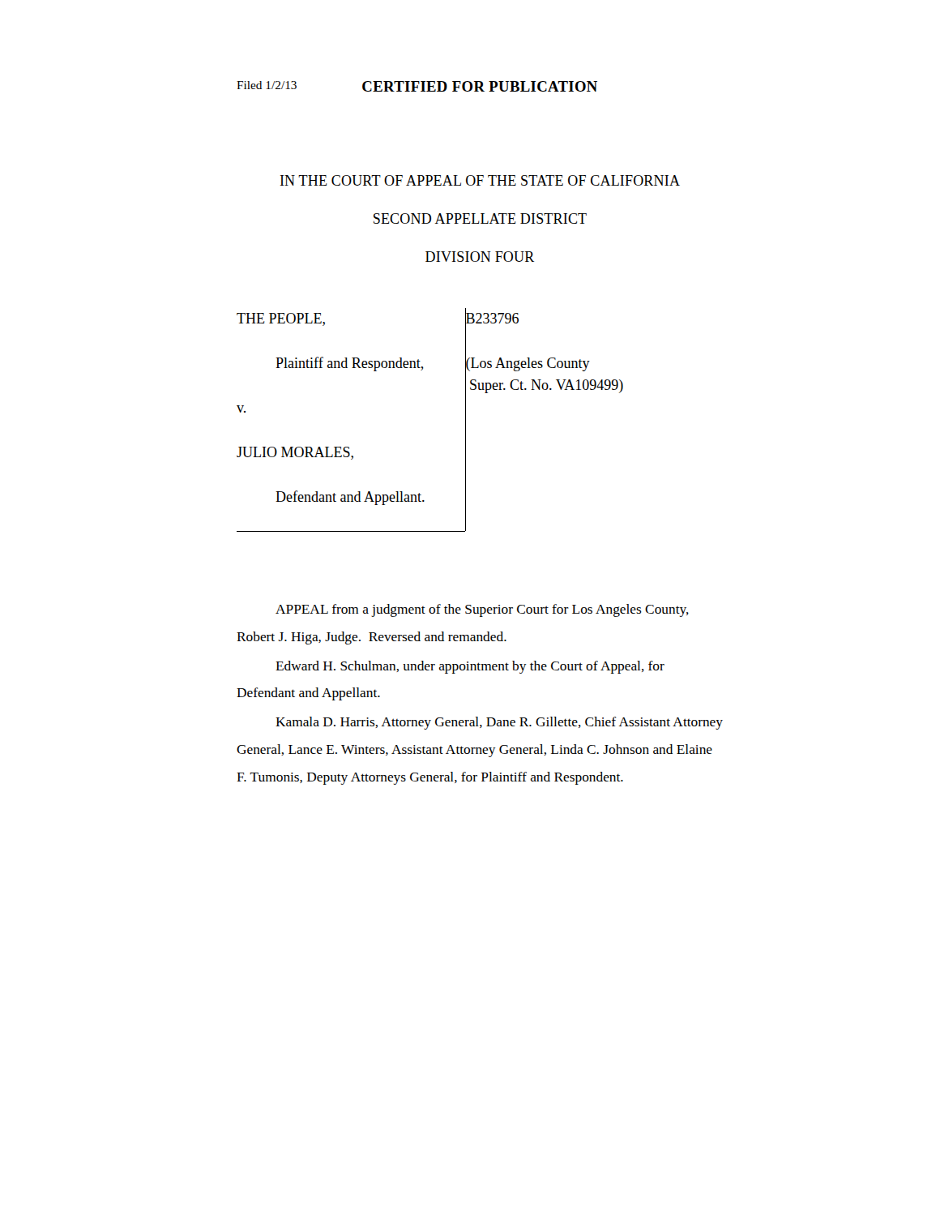Filed 1/2/13
CERTIFIED FOR PUBLICATION
IN THE COURT OF APPEAL OF THE STATE OF CALIFORNIA
SECOND APPELLATE DISTRICT
DIVISION FOUR
| THE PEOPLE, Plaintiff and Respondent, v. JULIO MORALES, Defendant and Appellant. | B233796 (Los Angeles County Super. Ct. No. VA109499) |
APPEAL from a judgment of the Superior Court for Los Angeles County, Robert J. Higa, Judge. Reversed and remanded.
Edward H. Schulman, under appointment by the Court of Appeal, for Defendant and Appellant.
Kamala D. Harris, Attorney General, Dane R. Gillette, Chief Assistant Attorney General, Lance E. Winters, Assistant Attorney General, Linda C. Johnson and Elaine F. Tumonis, Deputy Attorneys General, for Plaintiff and Respondent.